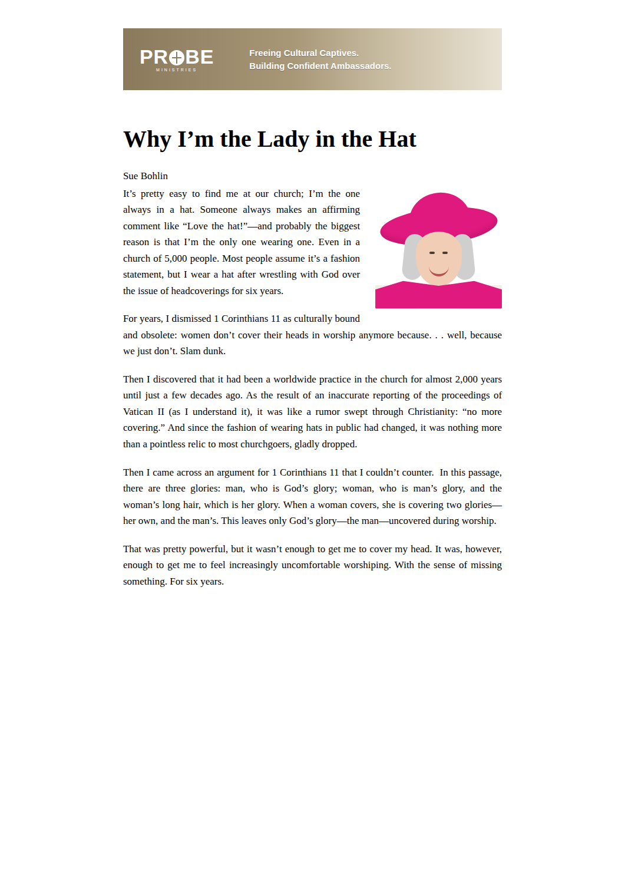PR BE
MINISTRIES
Freeing Cultural Captives. Building Confident Ambassadors.
Why I’m the Lady in the Hat
Sue Bohlin
It’s pretty easy to find me at our church; I’m the one always in a hat. Someone always makes an affirming comment like “Love the hat!”—and probably the biggest reason is that I’m the only one wearing one. Even in a church of 5,000 people. Most people assume it’s a fashion statement, but I wear a hat after wrestling with God over the issue of headcoverings for six years.
For years, I dismissed 1 Corinthians 11 as culturally bound and obsolete: women don’t cover their heads in worship anymore because. . . well, because we just don’t. Slam dunk.
Then I discovered that it had been a worldwide practice in the church for almost 2,000 years until just a few decades ago. As the result of an inaccurate reporting of the proceedings of Vatican II (as I understand it), it was like a rumor swept through Christianity: “no more covering.” And since the fashion of wearing hats in public had changed, it was nothing more than a pointless relic to most churchgoers, gladly dropped.
Then I came across an argument for 1 Corinthians 11 that I couldn’t counter. In this passage, there are three glories: man, who is God’s glory; woman, who is man’s glory, and the woman’s long hair, which is her glory. When a woman covers, she is covering two glories—her own, and the man’s. This leaves only God’s glory—the man—uncovered during worship.
That was pretty powerful, but it wasn’t enough to get me to cover my head. It was, however, enough to get me to feel increasingly uncomfortable worshiping. With the sense of missing something. For six years.